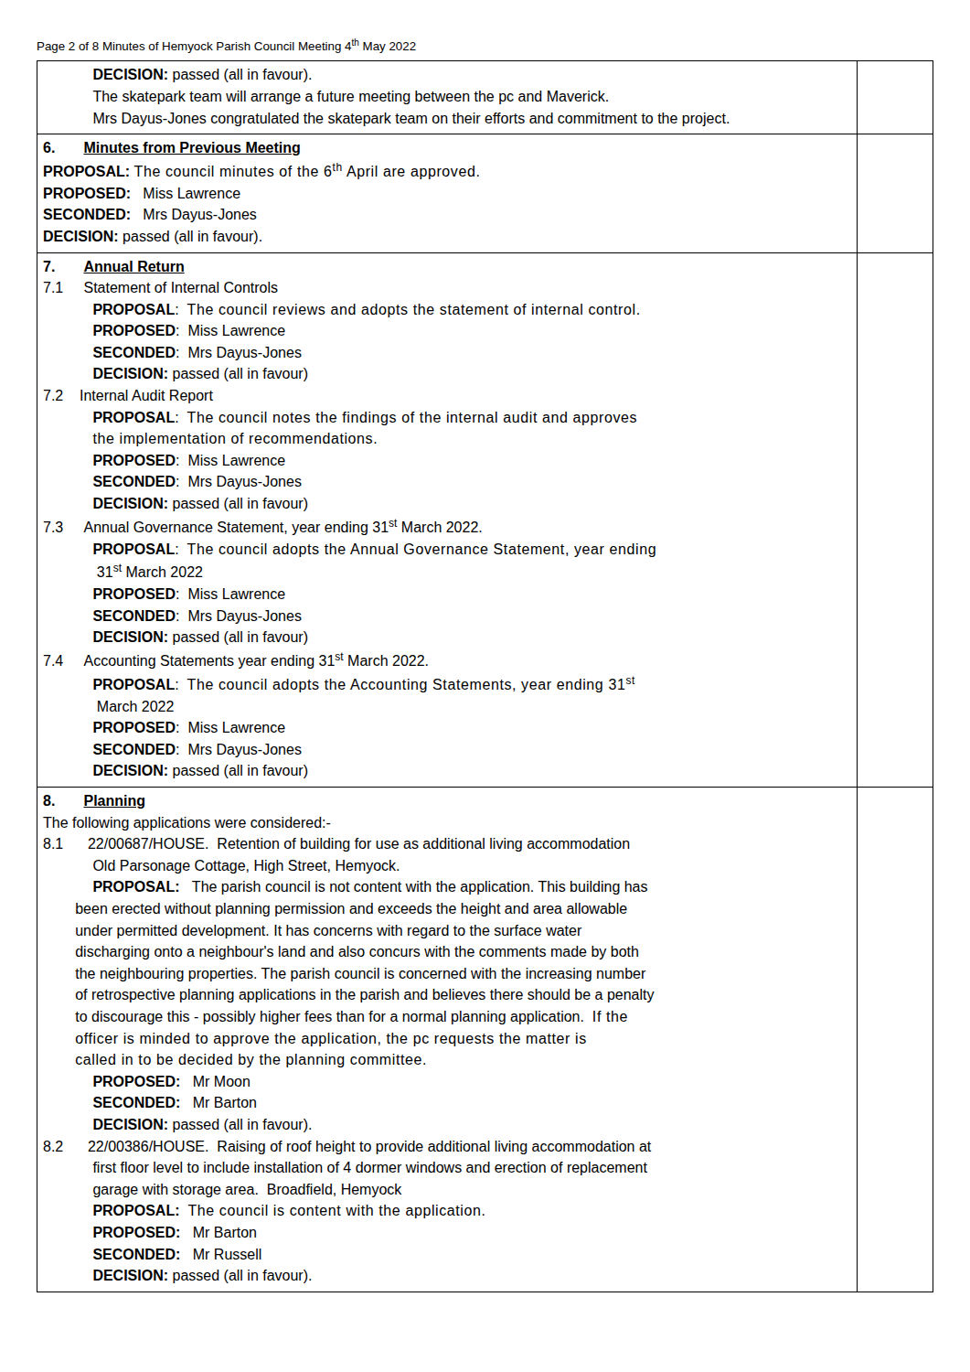Page 2 of 8 Minutes of Hemyock Parish Council Meeting 4th May 2022
| DECISION: passed (all in favour). The skatepark team will arrange a future meeting between the pc and Maverick. Mrs Dayus-Jones congratulated the skatepark team on their efforts and commitment to the project. | |
| 6. Minutes from Previous Meeting PROPOSAL: The council minutes of the 6 th April are approved. PROPOSED: Miss Lawrence SECONDED: Mrs Dayus-Jones DECISION: passed (all in favour). | |
| 7. Annual Return 7.1 Statement of Internal Controls PROPOSAL : The council reviews and adopts the statement of internal control. PROPOSED : Miss Lawrence SECONDED : Mrs Dayus-Jones DECISION: passed (all in favour) 7.2 Internal Audit Report PROPOSAL : The council notes the findings of the internal audit and approves the implementation of recommendations. PROPOSED : Miss Lawrence SECONDED : Mrs Dayus-Jones DECISION: passed (all in favour) 7.3 Annual Governance Statement, year ending 31 st March 2022. PROPOSAL : The council adopts the Annual Governance Statement, year ending 31 st March 2022 PROPOSED : Miss Lawrence SECONDED : Mrs Dayus-Jones DECISION: passed (all in favour) 7.4 Accounting Statements year ending 31 st March 2022. PROPOSAL : The council adopts the Accounting Statements, year ending 31 st March 2022 PROPOSED : Miss Lawrence SECONDED : Mrs Dayus-Jones DECISION: passed (all in favour) | |
| 8. Planning The following applications were considered:- 8.1 22/00687/HOUSE. Retention of building for use as additional living accommodation Old Parsonage Cottage, High Street, Hemyock. PROPOSAL: The parish council is not content with the application. This building has been erected without planning permission and exceeds the height and area allowable under permitted development. It has concerns with regard to the surface water discharging onto a neighbour's land and also concurs with the comments made by both the neighbouring properties. The parish council is concerned with the increasing number of retrospective planning applications in the parish and believes there should be a penalty to discourage this - possibly higher fees than for a normal planning application. If the officer is minded to approve the application, the pc requests the matter is called in to be decided by the planning committee. PROPOSED: Mr Moon SECONDED: Mr Barton DECISION: passed (all in favour). 8.2 22/00386/HOUSE. Raising of roof height to provide additional living accommodation at first floor level to include installation of 4 dormer windows and erection of replacement garage with storage area. Broadfield, Hemyock PROPOSAL: The council is content with the application. PROPOSED: Mr Barton SECONDED: Mr Russell DECISION: passed (all in favour). | |